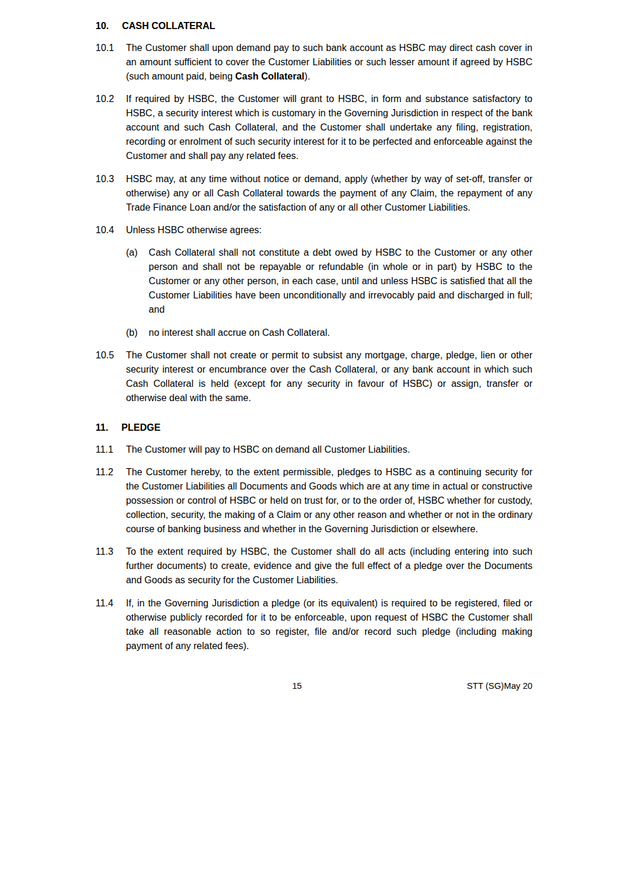10. Cash Collateral
10.1
The Customer shall upon demand pay to such bank account as HSBC may direct cash cover in an amount sufficient to cover the Customer Liabilities or such lesser amount if agreed by HSBC (such amount paid, being Cash Collateral).
10.2
If required by HSBC, the Customer will grant to HSBC, in form and substance satisfactory to HSBC, a security interest which is customary in the Governing Jurisdiction in respect of the bank account and such Cash Collateral, and the Customer shall undertake any filing, registration, recording or enrolment of such security interest for it to be perfected and enforceable against the Customer and shall pay any related fees.
10.3
HSBC may, at any time without notice or demand, apply (whether by way of set-off, transfer or otherwise) any or all Cash Collateral towards the payment of any Claim, the repayment of any Trade Finance Loan and/or the satisfaction of any or all other Customer Liabilities.
10.4
Unless HSBC otherwise agrees:
(a)
Cash Collateral shall not constitute a debt owed by HSBC to the Customer or any other person and shall not be repayable or refundable (in whole or in part) by HSBC to the Customer or any other person, in each case, until and unless HSBC is satisfied that all the Customer Liabilities have been unconditionally and irrevocably paid and discharged in full; and
(b)
no interest shall accrue on Cash Collateral.
10.5
The Customer shall not create or permit to subsist any mortgage, charge, pledge, lien or other security interest or encumbrance over the Cash Collateral, or any bank account in which such Cash Collateral is held (except for any security in favour of HSBC) or assign, transfer or otherwise deal with the same.
11. Pledge
11.1
The Customer will pay to HSBC on demand all Customer Liabilities.
11.2
The Customer hereby, to the extent permissible, pledges to HSBC as a continuing security for the Customer Liabilities all Documents and Goods which are at any time in actual or constructive possession or control of HSBC or held on trust for, or to the order of, HSBC whether for custody, collection, security, the making of a Claim or any other reason and whether or not in the ordinary course of banking business and whether in the Governing Jurisdiction or elsewhere.
11.3
To the extent required by HSBC, the Customer shall do all acts (including entering into such further documents) to create, evidence and give the full effect of a pledge over the Documents and Goods as security for the Customer Liabilities.
11.4
If, in the Governing Jurisdiction a pledge (or its equivalent) is required to be registered, filed or otherwise publicly recorded for it to be enforceable, upon request of HSBC the Customer shall take all reasonable action to so register, file and/or record such pledge (including making payment of any related fees).
15
STT (SG)May 20